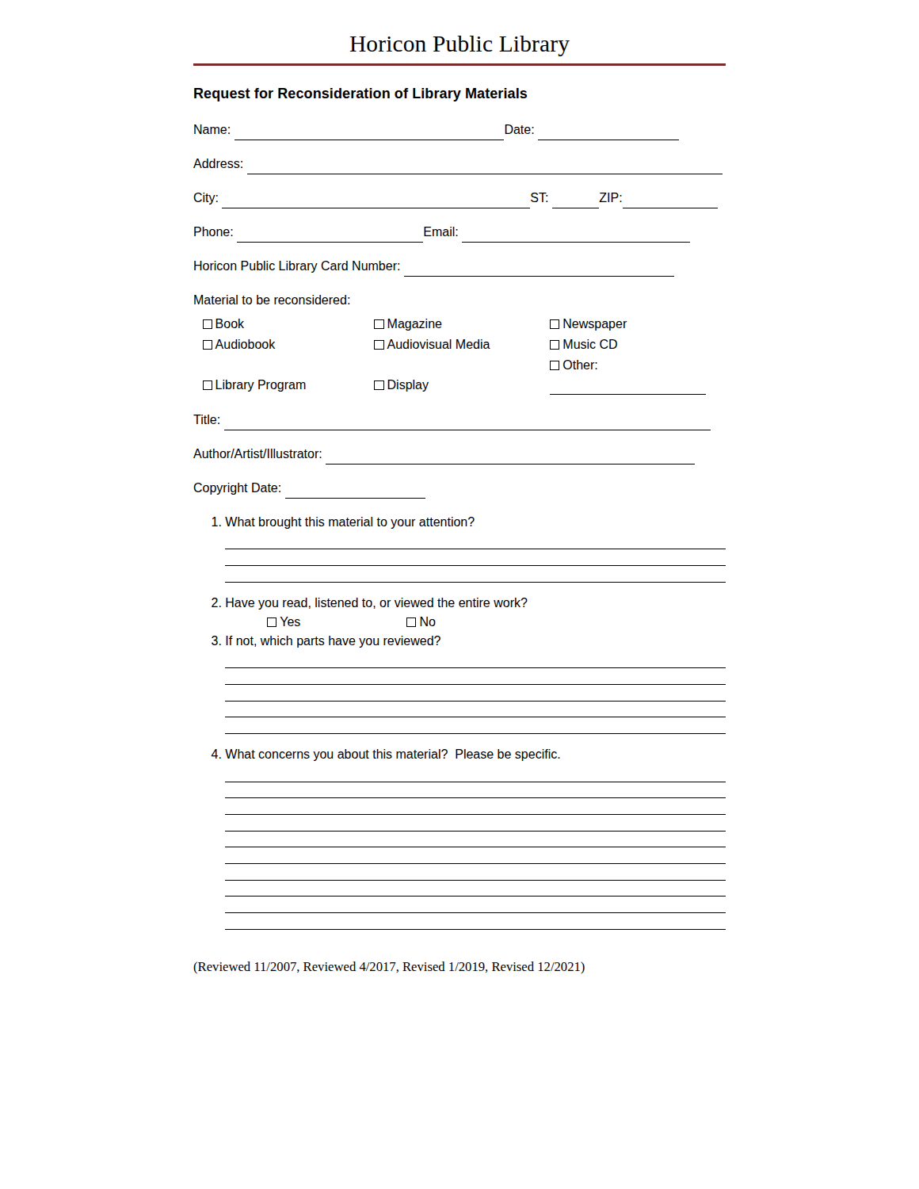Horicon Public Library
Request for Reconsideration of Library Materials
Name: Date:
Address:
City: ST: ZIP:
Phone: Email:
Horicon Public Library Card Number:
Material to be reconsidered:
| Book | Magazine | Newspaper |
| Audiobook | Audiovisual Media | Music CD |
| Library Program | Display | Other: |
Title:
Author/Artist/Illustrator:
Copyright Date:
What brought this material to your attention?
Have you read, listened to, or viewed the entire work? Yes No
If not, which parts have you reviewed?
What concerns you about this material? Please be specific.
(Reviewed 11/2007, Reviewed 4/2017, Revised 1/2019, Revised 12/2021)